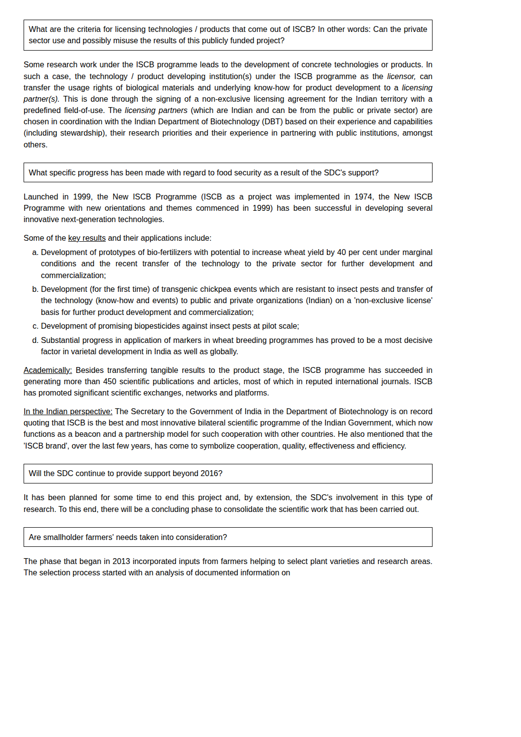What are the criteria for licensing technologies / products that come out of ISCB? In other words: Can the private sector use and possibly misuse the results of this publicly funded project?
Some research work under the ISCB programme leads to the development of concrete technologies or products. In such a case, the technology / product developing institution(s) under the ISCB programme as the licensor, can transfer the usage rights of biological materials and underlying know-how for product development to a licensing partner(s). This is done through the signing of a non-exclusive licensing agreement for the Indian territory with a predefined field-of-use. The licensing partners (which are Indian and can be from the public or private sector) are chosen in coordination with the Indian Department of Biotechnology (DBT) based on their experience and capabilities (including stewardship), their research priorities and their experience in partnering with public institutions, amongst others.
What specific progress has been made with regard to food security as a result of the SDC's support?
Launched in 1999, the New ISCB Programme (ISCB as a project was implemented in 1974, the New ISCB Programme with new orientations and themes commenced in 1999) has been successful in developing several innovative next-generation technologies.
Some of the key results and their applications include:
Development of prototypes of bio-fertilizers with potential to increase wheat yield by 40 per cent under marginal conditions and the recent transfer of the technology to the private sector for further development and commercialization;
Development (for the first time) of transgenic chickpea events which are resistant to insect pests and transfer of the technology (know-how and events) to public and private organizations (Indian) on a 'non-exclusive license' basis for further product development and commercialization;
Development of promising biopesticides against insect pests at pilot scale;
Substantial progress in application of markers in wheat breeding programmes has proved to be a most decisive factor in varietal development in India as well as globally.
Academically: Besides transferring tangible results to the product stage, the ISCB programme has succeeded in generating more than 450 scientific publications and articles, most of which in reputed international journals. ISCB has promoted significant scientific exchanges, networks and platforms.
In the Indian perspective: The Secretary to the Government of India in the Department of Biotechnology is on record quoting that ISCB is the best and most innovative bilateral scientific programme of the Indian Government, which now functions as a beacon and a partnership model for such cooperation with other countries. He also mentioned that the 'ISCB brand', over the last few years, has come to symbolize cooperation, quality, effectiveness and efficiency.
Will the SDC continue to provide support beyond 2016?
It has been planned for some time to end this project and, by extension, the SDC's involvement in this type of research. To this end, there will be a concluding phase to consolidate the scientific work that has been carried out.
Are smallholder farmers' needs taken into consideration?
The phase that began in 2013 incorporated inputs from farmers helping to select plant varieties and research areas. The selection process started with an analysis of documented information on